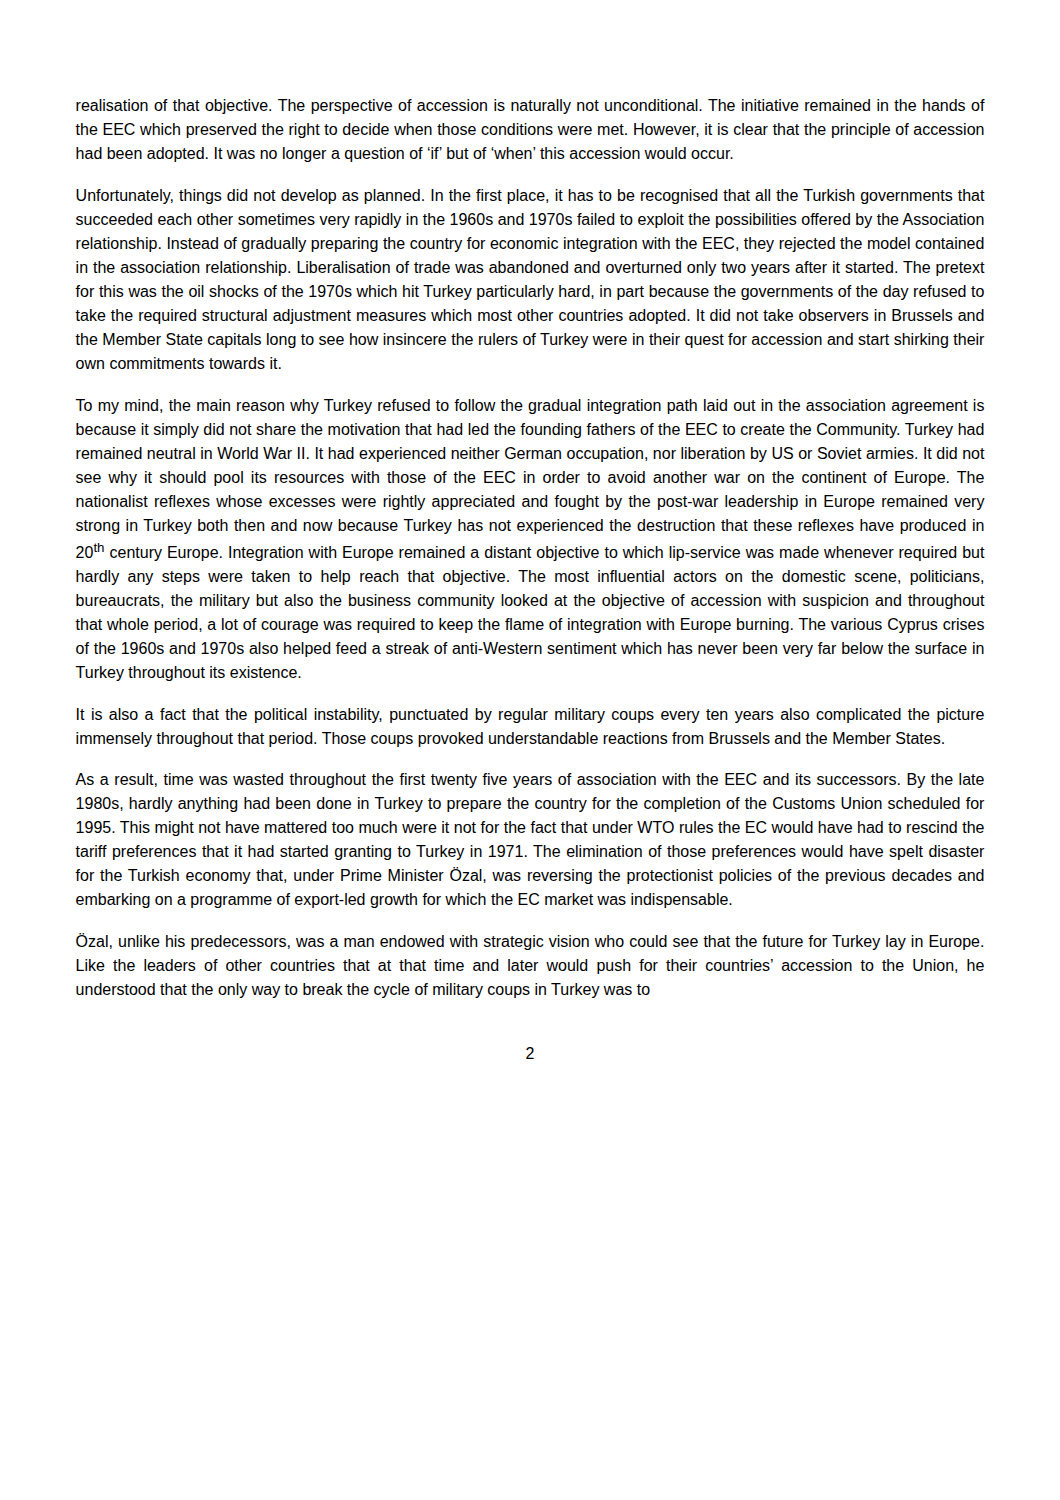realisation of that objective. The perspective of accession is naturally not unconditional. The initiative remained in the hands of the EEC which preserved the right to decide when those conditions were met. However, it is clear that the principle of accession had been adopted. It was no longer a question of ‘if’ but of ‘when’ this accession would occur.
Unfortunately, things did not develop as planned. In the first place, it has to be recognised that all the Turkish governments that succeeded each other sometimes very rapidly in the 1960s and 1970s failed to exploit the possibilities offered by the Association relationship. Instead of gradually preparing the country for economic integration with the EEC, they rejected the model contained in the association relationship. Liberalisation of trade was abandoned and overturned only two years after it started. The pretext for this was the oil shocks of the 1970s which hit Turkey particularly hard, in part because the governments of the day refused to take the required structural adjustment measures which most other countries adopted. It did not take observers in Brussels and the Member State capitals long to see how insincere the rulers of Turkey were in their quest for accession and start shirking their own commitments towards it.
To my mind, the main reason why Turkey refused to follow the gradual integration path laid out in the association agreement is because it simply did not share the motivation that had led the founding fathers of the EEC to create the Community. Turkey had remained neutral in World War II. It had experienced neither German occupation, nor liberation by US or Soviet armies. It did not see why it should pool its resources with those of the EEC in order to avoid another war on the continent of Europe. The nationalist reflexes whose excesses were rightly appreciated and fought by the post-war leadership in Europe remained very strong in Turkey both then and now because Turkey has not experienced the destruction that these reflexes have produced in 20th century Europe. Integration with Europe remained a distant objective to which lip-service was made whenever required but hardly any steps were taken to help reach that objective. The most influential actors on the domestic scene, politicians, bureaucrats, the military but also the business community looked at the objective of accession with suspicion and throughout that whole period, a lot of courage was required to keep the flame of integration with Europe burning. The various Cyprus crises of the 1960s and 1970s also helped feed a streak of anti-Western sentiment which has never been very far below the surface in Turkey throughout its existence.
It is also a fact that the political instability, punctuated by regular military coups every ten years also complicated the picture immensely throughout that period. Those coups provoked understandable reactions from Brussels and the Member States.
As a result, time was wasted throughout the first twenty five years of association with the EEC and its successors. By the late 1980s, hardly anything had been done in Turkey to prepare the country for the completion of the Customs Union scheduled for 1995. This might not have mattered too much were it not for the fact that under WTO rules the EC would have had to rescind the tariff preferences that it had started granting to Turkey in 1971. The elimination of those preferences would have spelt disaster for the Turkish economy that, under Prime Minister Özal, was reversing the protectionist policies of the previous decades and embarking on a programme of export-led growth for which the EC market was indispensable.
Özal, unlike his predecessors, was a man endowed with strategic vision who could see that the future for Turkey lay in Europe. Like the leaders of other countries that at that time and later would push for their countries’ accession to the Union, he understood that the only way to break the cycle of military coups in Turkey was to
2